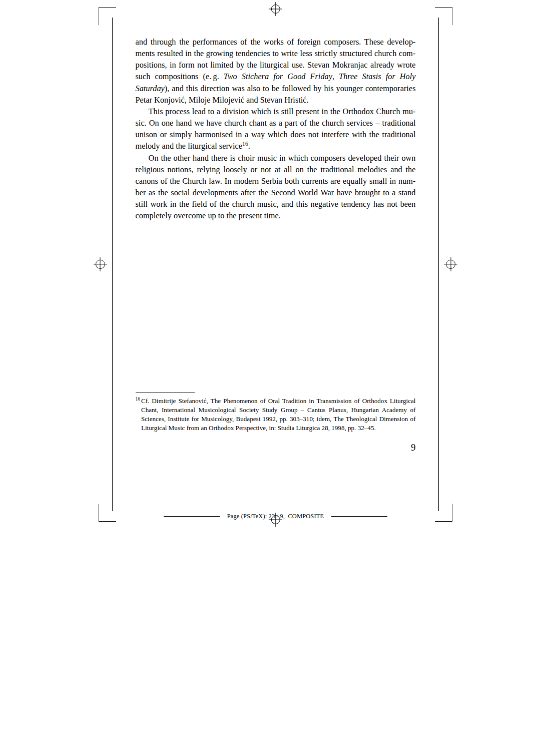and through the performances of the works of foreign composers. These developments resulted in the growing tendencies to write less strictly structured church compositions, in form not limited by the liturgical use. Stevan Mokranjac already wrote such compositions (e. g. Two Stichera for Good Friday, Three Stasis for Holy Saturday), and this direction was also to be followed by his younger contemporaries Petar Konjović, Miloje Milojević and Stevan Hristić.
This process lead to a division which is still present in the Orthodox Church music. On one hand we have church chant as a part of the church services – traditional unison or simply harmonised in a way which does not interfere with the traditional melody and the liturgical service16.
On the other hand there is choir music in which composers developed their own religious notions, relying loosely or not at all on the traditional melodies and the canons of the Church law. In modern Serbia both currents are equally small in number as the social developments after the Second World War have brought to a stand still work in the field of the church music, and this negative tendency has not been completely overcome up to the present time.
16 Cf. Dimitrije Stefanović, The Phenomenon of Oral Tradition in Transmission of Orthodox Liturgical Chant, International Musicological Society Study Group – Cantus Planus, Hungarian Academy of Sciences, Institute for Musicology, Budapest 1992, pp. 303–310; idem, The Theological Dimension of Liturgical Music from an Orthodox Perspective, in: Studia Liturgica 28, 1998, pp. 32–45.
9
Page (PS/TeX): 23 / 9, COMPOSITE